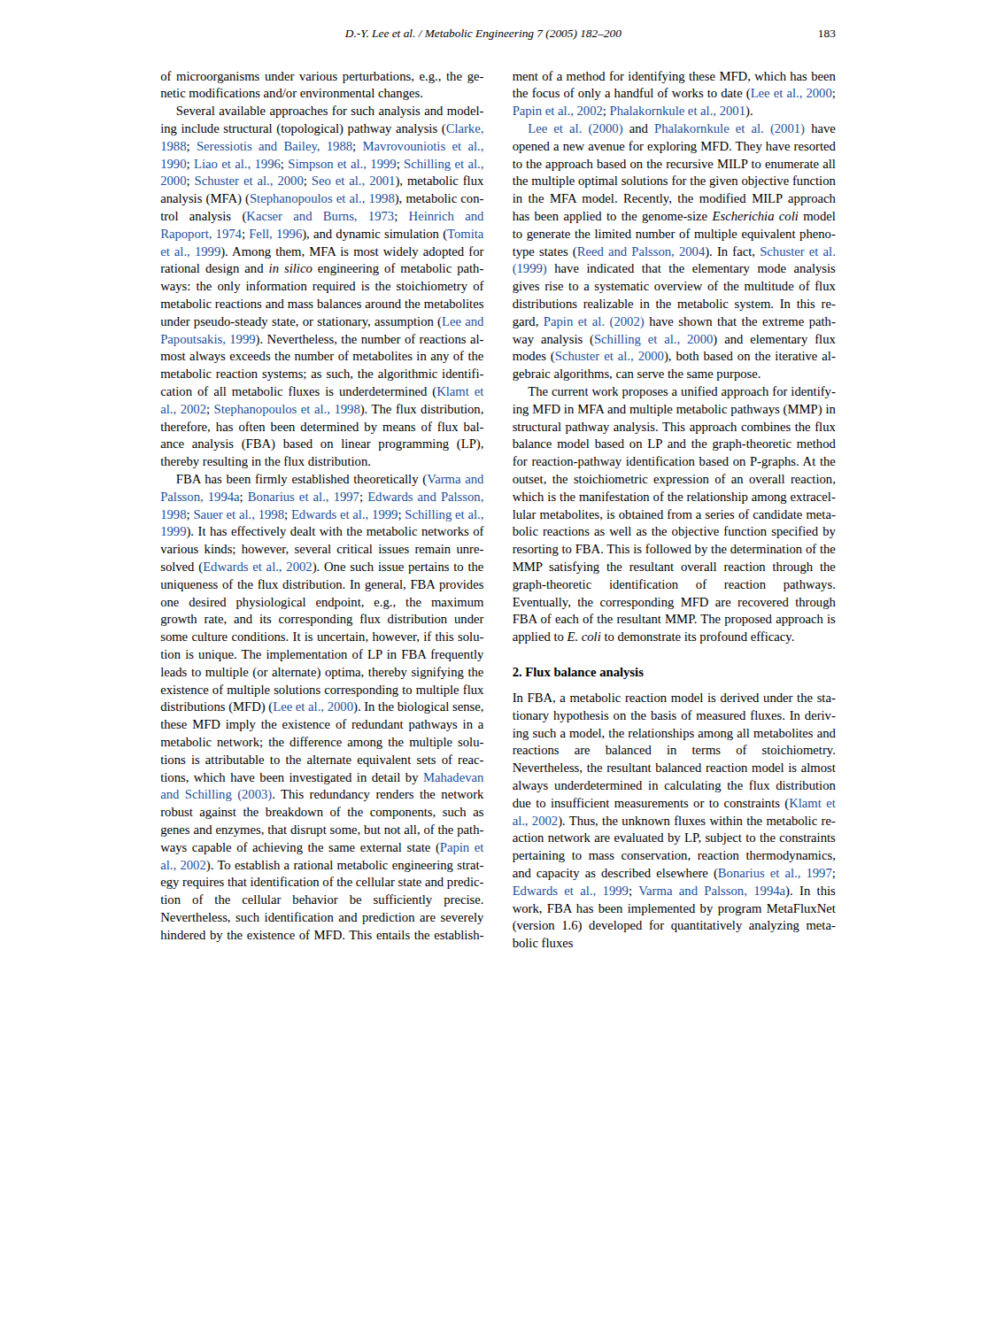D.-Y. Lee et al. / Metabolic Engineering 7 (2005) 182–200 183
of microorganisms under various perturbations, e.g., the genetic modifications and/or environmental changes.
Several available approaches for such analysis and modeling include structural (topological) pathway analysis (Clarke, 1988; Seressiotis and Bailey, 1988; Mavrovouniotis et al., 1990; Liao et al., 1996; Simpson et al., 1999; Schilling et al., 2000; Schuster et al., 2000; Seo et al., 2001), metabolic flux analysis (MFA) (Stephanopoulos et al., 1998), metabolic control analysis (Kacser and Burns, 1973; Heinrich and Rapoport, 1974; Fell, 1996), and dynamic simulation (Tomita et al., 1999). Among them, MFA is most widely adopted for rational design and in silico engineering of metabolic pathways: the only information required is the stoichiometry of metabolic reactions and mass balances around the metabolites under pseudo-steady state, or stationary, assumption (Lee and Papoutsakis, 1999). Nevertheless, the number of reactions almost always exceeds the number of metabolites in any of the metabolic reaction systems; as such, the algorithmic identification of all metabolic fluxes is underdetermined (Klamt et al., 2002; Stephanopoulos et al., 1998). The flux distribution, therefore, has often been determined by means of flux balance analysis (FBA) based on linear programming (LP), thereby resulting in the flux distribution.
FBA has been firmly established theoretically (Varma and Palsson, 1994a; Bonarius et al., 1997; Edwards and Palsson, 1998; Sauer et al., 1998; Edwards et al., 1999; Schilling et al., 1999). It has effectively dealt with the metabolic networks of various kinds; however, several critical issues remain unresolved (Edwards et al., 2002). One such issue pertains to the uniqueness of the flux distribution. In general, FBA provides one desired physiological endpoint, e.g., the maximum growth rate, and its corresponding flux distribution under some culture conditions. It is uncertain, however, if this solution is unique. The implementation of LP in FBA frequently leads to multiple (or alternate) optima, thereby signifying the existence of multiple solutions corresponding to multiple flux distributions (MFD) (Lee et al., 2000). In the biological sense, these MFD imply the existence of redundant pathways in a metabolic network; the difference among the multiple solutions is attributable to the alternate equivalent sets of reactions, which have been investigated in detail by Mahadevan and Schilling (2003). This redundancy renders the network robust against the breakdown of the components, such as genes and enzymes, that disrupt some, but not all, of the pathways capable of achieving the same external state (Papin et al., 2002). To establish a rational metabolic engineering strategy requires that identification of the cellular state and prediction of the cellular behavior be sufficiently precise. Nevertheless, such identification and prediction are severely hindered by the existence of MFD. This entails the establishment of a method for identifying these MFD, which has been the focus of only a handful of works to date (Lee et al., 2000; Papin et al., 2002; Phalakornkule et al., 2001).
Lee et al. (2000) and Phalakornkule et al. (2001) have opened a new avenue for exploring MFD. They have resorted to the approach based on the recursive MILP to enumerate all the multiple optimal solutions for the given objective function in the MFA model. Recently, the modified MILP approach has been applied to the genome-size Escherichia coli model to generate the limited number of multiple equivalent phenotype states (Reed and Palsson, 2004). In fact, Schuster et al. (1999) have indicated that the elementary mode analysis gives rise to a systematic overview of the multitude of flux distributions realizable in the metabolic system. In this regard, Papin et al. (2002) have shown that the extreme pathway analysis (Schilling et al., 2000) and elementary flux modes (Schuster et al., 2000), both based on the iterative algebraic algorithms, can serve the same purpose.
The current work proposes a unified approach for identifying MFD in MFA and multiple metabolic pathways (MMP) in structural pathway analysis. This approach combines the flux balance model based on LP and the graph-theoretic method for reaction-pathway identification based on P-graphs. At the outset, the stoichiometric expression of an overall reaction, which is the manifestation of the relationship among extracellular metabolites, is obtained from a series of candidate metabolic reactions as well as the objective function specified by resorting to FBA. This is followed by the determination of the MMP satisfying the resultant overall reaction through the graph-theoretic identification of reaction pathways. Eventually, the corresponding MFD are recovered through FBA of each of the resultant MMP. The proposed approach is applied to E. coli to demonstrate its profound efficacy.
2. Flux balance analysis
In FBA, a metabolic reaction model is derived under the stationary hypothesis on the basis of measured fluxes. In deriving such a model, the relationships among all metabolites and reactions are balanced in terms of stoichiometry. Nevertheless, the resultant balanced reaction model is almost always underdetermined in calculating the flux distribution due to insufficient measurements or to constraints (Klamt et al., 2002). Thus, the unknown fluxes within the metabolic reaction network are evaluated by LP, subject to the constraints pertaining to mass conservation, reaction thermodynamics, and capacity as described elsewhere (Bonarius et al., 1997; Edwards et al., 1999; Varma and Palsson, 1994a). In this work, FBA has been implemented by program MetaFluxNet (version 1.6) developed for quantitatively analyzing metabolic fluxes